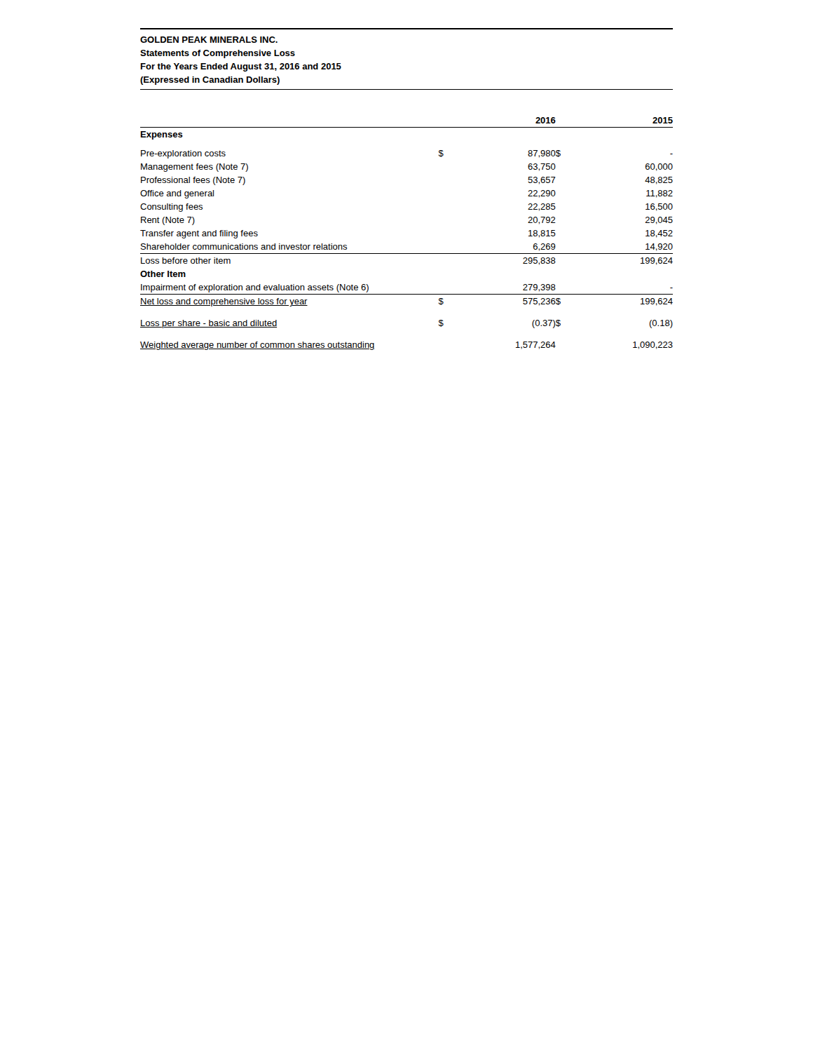GOLDEN PEAK MINERALS INC.
Statements of Comprehensive Loss
For the Years Ended August 31, 2016 and 2015
(Expressed in Canadian Dollars)
| | | 2016 | | 2015 |
| --- | --- | --- | --- | --- |
| Expenses | | | | |
| Pre-exploration costs | $ | 87,980 | $ | - |
| Management fees (Note 7) | | 63,750 | | 60,000 |
| Professional fees (Note 7) | | 53,657 | | 48,825 |
| Office and general | | 22,290 | | 11,882 |
| Consulting fees | | 22,285 | | 16,500 |
| Rent (Note 7) | | 20,792 | | 29,045 |
| Transfer agent and filing fees | | 18,815 | | 18,452 |
| Shareholder communications and investor relations | | 6,269 | | 14,920 |
| Loss before other item | | 295,838 | | 199,624 |
| Other Item | | | | |
| Impairment of exploration and evaluation assets (Note 6) | | 279,398 | | - |
| Net loss and comprehensive loss for year | $ | 575,236 | $ | 199,624 |
| Loss per share - basic and diluted | $ | (0.37) | $ | (0.18) |
| Weighted average number of common shares outstanding | | 1,577,264 | | 1,090,223 |